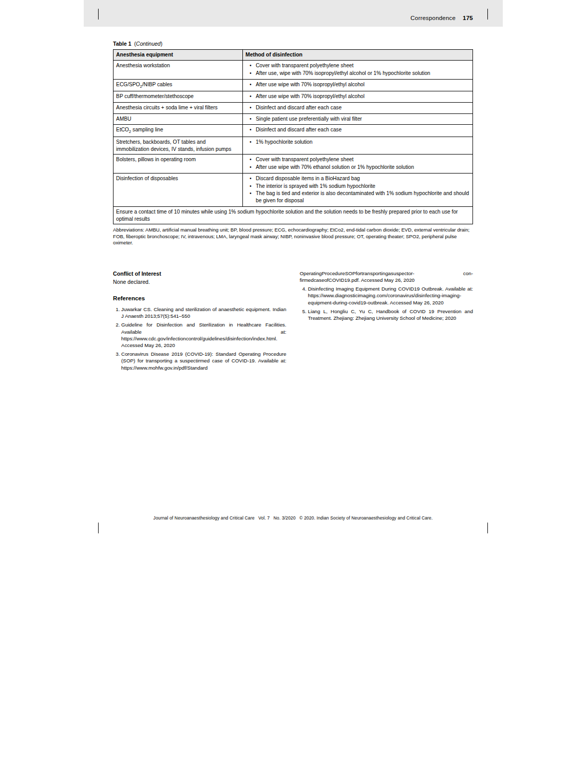Correspondence175
Table 1 (Continued)
| Anesthesia equipment | Method of disinfection |
| --- | --- |
| Anesthesia workstation | Cover with transparent polyethylene sheet After use, wipe with 70% isopropyl/ethyl alcohol or 1% hypochlorite solution |
| ECG/SPO 2 /NIBP cables | After use wipe with 70% isopropyl/ethyl alcohol |
| BP cuff/thermometer/stethoscope | After use wipe with 70% isopropyl/ethyl alcohol |
| Anesthesia circuits + soda lime + viral filters | Disinfect and discard after each case |
| AMBU | Single patient use preferentially with viral filter |
| EtCO 2 sampling line | Disinfect and discard after each case |
| Stretchers, backboards, OT tables and immobilization devices, IV stands, infusion pumps | 1% hypochlorite solution |
| Bolsters, pillows in operating room | Cover with transparent polyethylene sheet After use wipe with 70% ethanol solution or 1% hypochlorite solution |
| Disinfection of disposables | Discard disposable items in a BioHazard bag The interior is sprayed with 1% sodium hypochlorite The bag is tied and exterior is also decontaminated with 1% sodium hypochlorite and should be given for disposal |
| Ensure a contact time of 10 minutes while using 1% sodium hypochlorite solution and the solution needs to be freshly prepared prior to each use for optimal results |
Abbreviations: AMBU, artificial manual breathing unit; BP, blood pressure; ECG, echocardiography; EtCo2, end-tidal carbon dioxide; EVD, external ventricular drain; FOB, fiberoptic bronchoscope; IV, intravenous; LMA, laryngeal mask airway; NIBP, noninvasive blood pressure; OT, operating theater; SPO2, peripheral pulse oximeter.
Conflict of Interest
None declared.
References
Juwarkar CS. Cleaning and sterilization of anaesthetic equipment. Indian J Anaesth 2013;57(5):541–550
Guideline for Disinfection and Sterilization in Healthcare Facilities. Available at: https://www.cdc.gov/infectioncontrol/guidelines/disinfection/index.html. Accessed May 26, 2020
Coronavirus Disease 2019 (COVID-19): Standard Operating Procedure (SOP) for transporting a suspectirmed case of COVID-19. Available at: https://www.mohfw.gov.in/pdf/Standard
OperatingProcedureSOPfortransportingasuspector- con-firmedcaseofCOVID19.pdf. Accessed May 26, 2020
Disinfecting Imaging Equipment During COVID19 Outbreak. Available at: https://www.diagnosticimaging.com/coronavirus/disinfecting-imaging-equipment-during-covid19-outbreak. Accessed May 26, 2020
Liang L, Hongliu C, Yu C, Handbook of COVID 19 Prevention and Treatment. Zhejiang: Zhejiang University School of Medicine; 2020
Journal of Neuroanaesthesiology and Critical Care Vol. 7 No. 3/2020 © 2020. Indian Society of Neuroanaesthesiology and Critical Care.